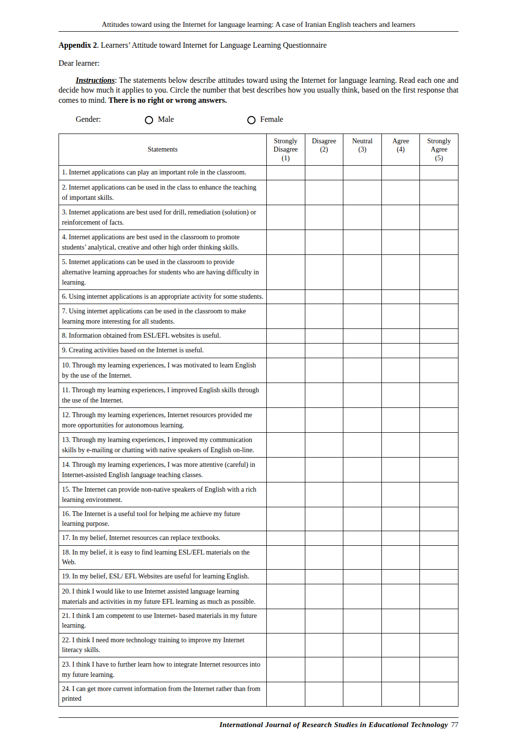Attitudes toward using the Internet for language learning: A case of Iranian English teachers and learners
Appendix 2. Learners’ Attitude toward Internet for Language Learning Questionnaire
Dear learner:
Instructions: The statements below describe attitudes toward using the Internet for language learning. Read each one and decide how much it applies to you. Circle the number that best describes how you usually think, based on the first response that comes to mind. There is no right or wrong answers.
Gender: Male Female
| Statements | Strongly Disagree (1) | Disagree (2) | Neutral (3) | Agree (4) | Strongly Agree (5) |
| --- | --- | --- | --- | --- | --- |
| 1. Internet applications can play an important role in the classroom. | | | | | |
| 2. Internet applications can be used in the class to enhance the teaching of important skills. | | | | | |
| 3. Internet applications are best used for drill, remediation (solution) or reinforcement of facts. | | | | | |
| 4. Internet applications are best used in the classroom to promote students’ analytical, creative and other high order thinking skills. | | | | | |
| 5. Internet applications can be used in the classroom to provide alternative learning approaches for students who are having difficulty in learning. | | | | | |
| 6. Using internet applications is an appropriate activity for some students. | | | | | |
| 7. Using internet applications can be used in the classroom to make learning more interesting for all students. | | | | | |
| 8. Information obtained from ESL/EFL websites is useful. | | | | | |
| 9. Creating activities based on the Internet is useful. | | | | | |
| 10. Through my learning experiences, I was motivated to learn English by the use of the Internet. | | | | | |
| 11. Through my learning experiences, I improved English skills through the use of the Internet. | | | | | |
| 12. Through my learning experiences, Internet resources provided me more opportunities for autonomous learning. | | | | | |
| 13. Through my learning experiences, I improved my communication skills by e-mailing or chatting with native speakers of English on-line. | | | | | |
| 14. Through my learning experiences, I was more attentive (careful) in Internet-assisted English language teaching classes. | | | | | |
| 15. The Internet can provide non-native speakers of English with a rich learning environment. | | | | | |
| 16. The Internet is a useful tool for helping me achieve my future learning purpose. | | | | | |
| 17. In my belief, Internet resources can replace textbooks. | | | | | |
| 18. In my belief, it is easy to find learning ESL/EFL materials on the Web. | | | | | |
| 19. In my belief, ESL/ EFL Websites are useful for learning English. | | | | | |
| 20. I think I would like to use Internet assisted language learning materials and activities in my future EFL learning as much as possible. | | | | | |
| 21. I think I am competent to use Internet- based materials in my future learning. | | | | | |
| 22. I think I need more technology training to improve my Internet literacy skills. | | | | | |
| 23. I think I have to further learn how to integrate Internet resources into my future learning. | | | | | |
| 24. I can get more current information from the Internet rather than from printed | | | | | |
International Journal of Research Studies in Educational Technology 77